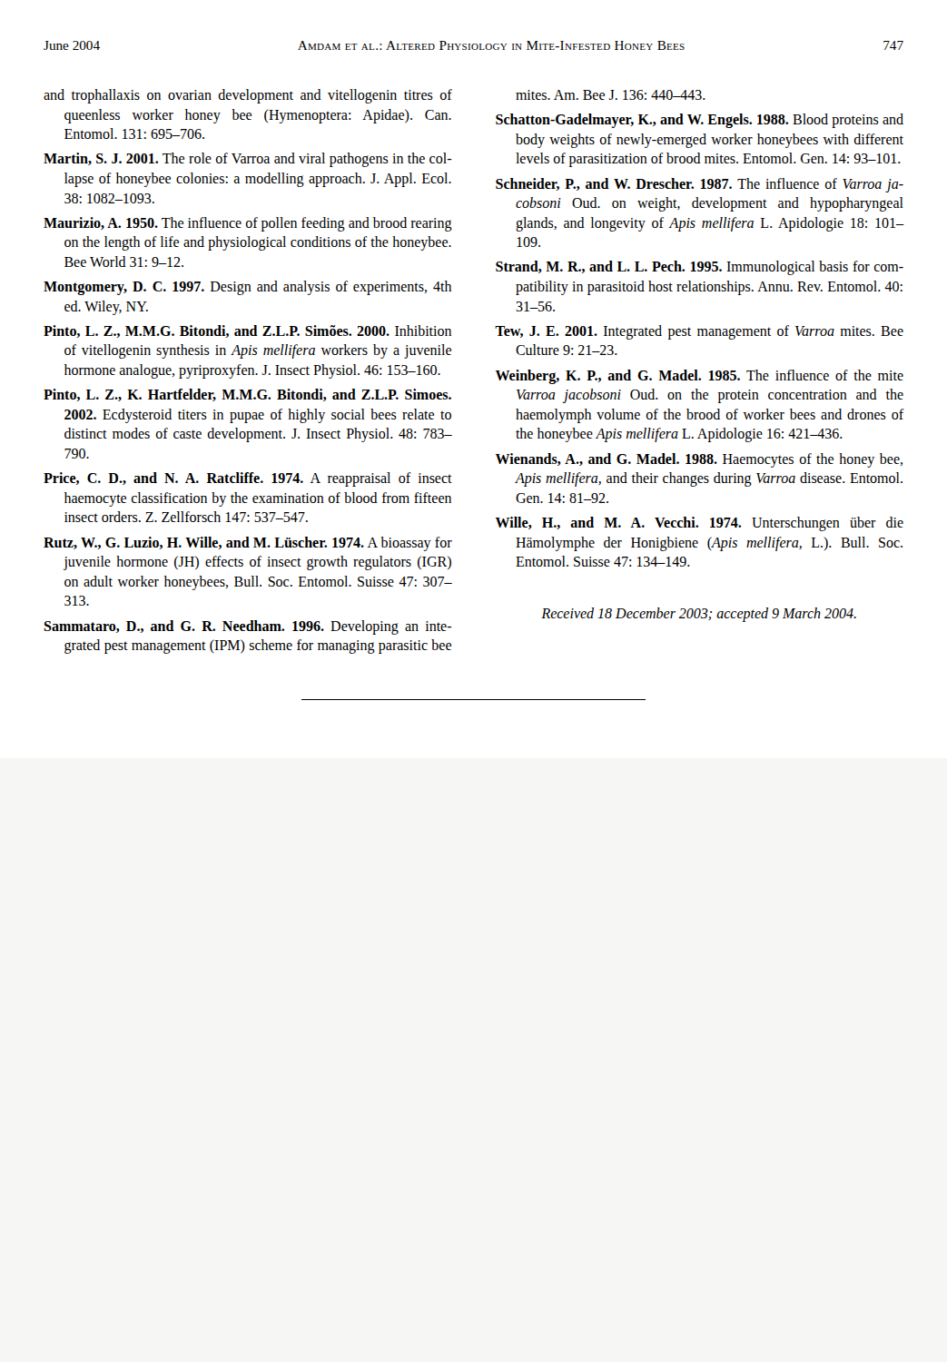June 2004 Amdam et al.: Altered Physiology in Mite-Infested Honey Bees 747
and trophallaxis on ovarian development and vitellogenin titres of queenless worker honey bee (Hymenoptera: Apidae). Can. Entomol. 131: 695–706.
Martin, S. J. 2001. The role of Varroa and viral pathogens in the collapse of honeybee colonies: a modelling approach. J. Appl. Ecol. 38: 1082–1093.
Maurizio, A. 1950. The influence of pollen feeding and brood rearing on the length of life and physiological conditions of the honeybee. Bee World 31: 9–12.
Montgomery, D. C. 1997. Design and analysis of experiments, 4th ed. Wiley, NY.
Pinto, L. Z., M.M.G. Bitondi, and Z.L.P. Simões. 2000. Inhibition of vitellogenin synthesis in Apis mellifera workers by a juvenile hormone analogue, pyriproxyfen. J. Insect Physiol. 46: 153–160.
Pinto, L. Z., K. Hartfelder, M.M.G. Bitondi, and Z.L.P. Simoes. 2002. Ecdysteroid titers in pupae of highly social bees relate to distinct modes of caste development. J. Insect Physiol. 48: 783–790.
Price, C. D., and N. A. Ratcliffe. 1974. A reappraisal of insect haemocyte classification by the examination of blood from fifteen insect orders. Z. Zellforsch 147: 537–547.
Rutz, W., G. Luzio, H. Wille, and M. Lüscher. 1974. A bioassay for juvenile hormone (JH) effects of insect growth regulators (IGR) on adult worker honeybees, Bull. Soc. Entomol. Suisse 47: 307–313.
Sammataro, D., and G. R. Needham. 1996. Developing an integrated pest management (IPM) scheme for managing parasitic bee mites. Am. Bee J. 136: 440–443.
Schatton-Gadelmayer, K., and W. Engels. 1988. Blood proteins and body weights of newly-emerged worker honeybees with different levels of parasitization of brood mites. Entomol. Gen. 14: 93–101.
Schneider, P., and W. Drescher. 1987. The influence of Varroa jacobsoni Oud. on weight, development and hypopharyngeal glands, and longevity of Apis mellifera L. Apidologie 18: 101–109.
Strand, M. R., and L. L. Pech. 1995. Immunological basis for compatibility in parasitoid host relationships. Annu. Rev. Entomol. 40: 31–56.
Tew, J. E. 2001. Integrated pest management of Varroa mites. Bee Culture 9: 21–23.
Weinberg, K. P., and G. Madel. 1985. The influence of the mite Varroa jacobsoni Oud. on the protein concentration and the haemolymph volume of the brood of worker bees and drones of the honeybee Apis mellifera L. Apidologie 16: 421–436.
Wienands, A., and G. Madel. 1988. Haemocytes of the honey bee, Apis mellifera, and their changes during Varroa disease. Entomol. Gen. 14: 81–92.
Wille, H., and M. A. Vecchi. 1974. Unterschungen über die Hämolymphe der Honigbiene (Apis mellifera, L.). Bull. Soc. Entomol. Suisse 47: 134–149.
Received 18 December 2003; accepted 9 March 2004.